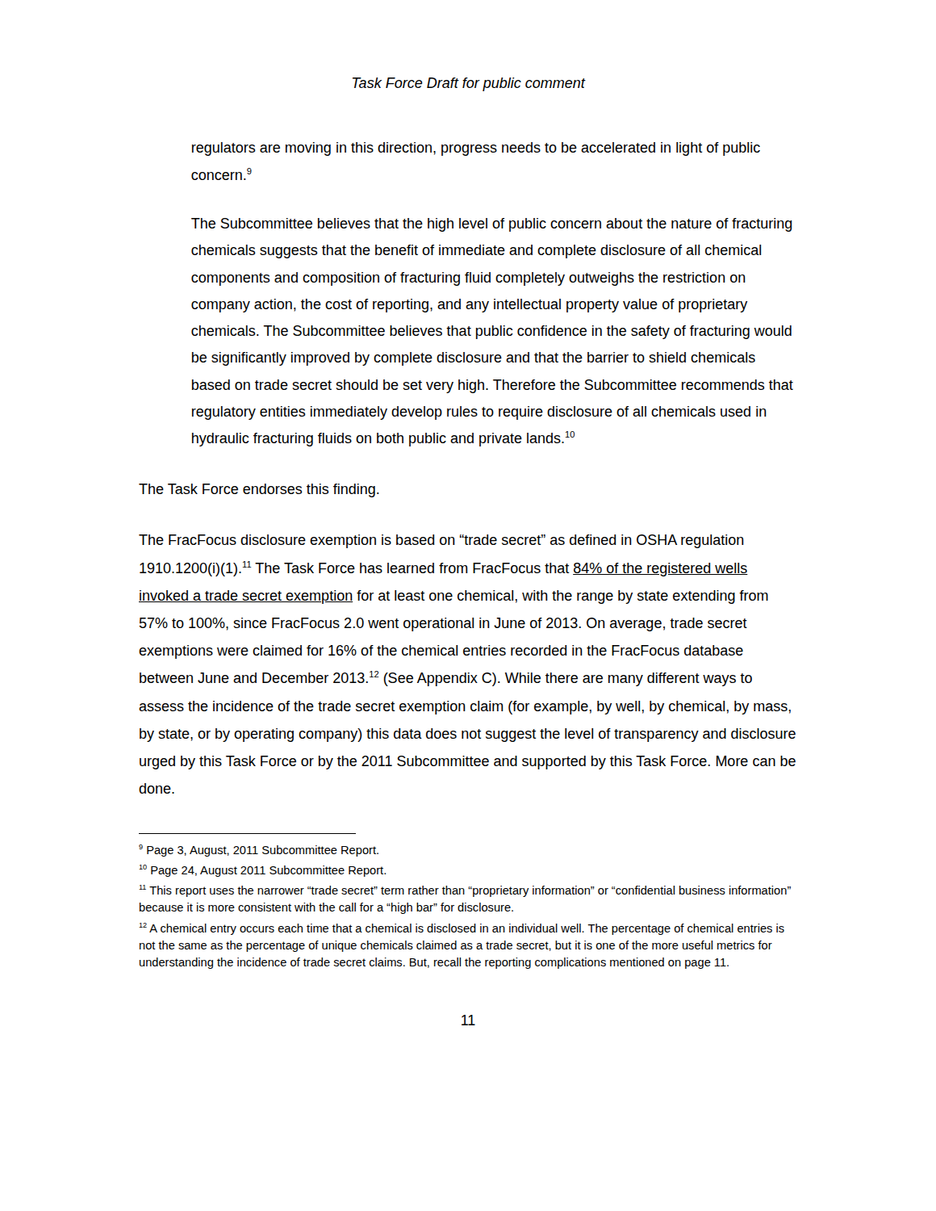Task Force Draft for public comment
regulators are moving in this direction, progress needs to be accelerated in light of public concern.9
The Subcommittee believes that the high level of public concern about the nature of fracturing chemicals suggests that the benefit of immediate and complete disclosure of all chemical components and composition of fracturing fluid completely outweighs the restriction on company action, the cost of reporting, and any intellectual property value of proprietary chemicals. The Subcommittee believes that public confidence in the safety of fracturing would be significantly improved by complete disclosure and that the barrier to shield chemicals based on trade secret should be set very high. Therefore the Subcommittee recommends that regulatory entities immediately develop rules to require disclosure of all chemicals used in hydraulic fracturing fluids on both public and private lands.10
The Task Force endorses this finding.
The FracFocus disclosure exemption is based on “trade secret” as defined in OSHA regulation 1910.1200(i)(1).11 The Task Force has learned from FracFocus that 84% of the registered wells invoked a trade secret exemption for at least one chemical, with the range by state extending from 57% to 100%, since FracFocus 2.0 went operational in June of 2013. On average, trade secret exemptions were claimed for 16% of the chemical entries recorded in the FracFocus database between June and December 2013.12 (See Appendix C). While there are many different ways to assess the incidence of the trade secret exemption claim (for example, by well, by chemical, by mass, by state, or by operating company) this data does not suggest the level of transparency and disclosure urged by this Task Force or by the 2011 Subcommittee and supported by this Task Force. More can be done.
9 Page 3, August, 2011 Subcommittee Report.
10 Page 24, August 2011 Subcommittee Report.
11 This report uses the narrower “trade secret” term rather than “proprietary information” or “confidential business information” because it is more consistent with the call for a “high bar” for disclosure.
12 A chemical entry occurs each time that a chemical is disclosed in an individual well. The percentage of chemical entries is not the same as the percentage of unique chemicals claimed as a trade secret, but it is one of the more useful metrics for understanding the incidence of trade secret claims. But, recall the reporting complications mentioned on page 11.
11